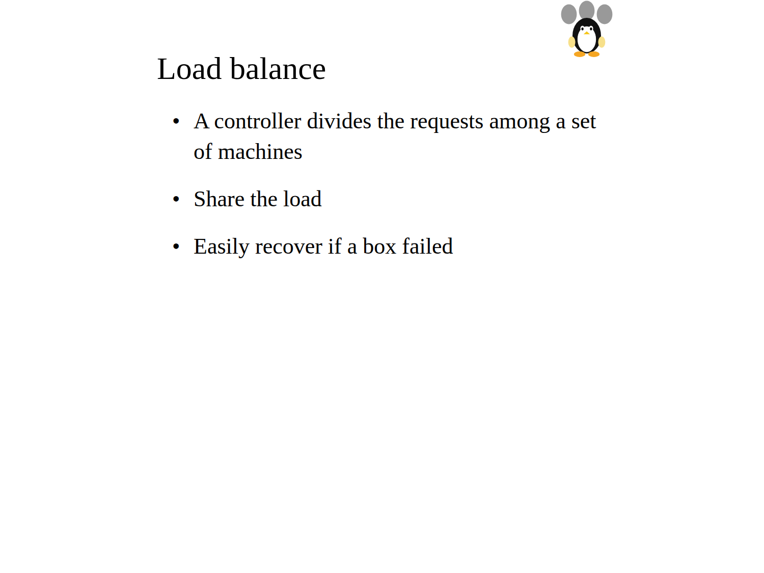Load balance
A controller divides the requests among a set of machines
Share the load
Easily recover if a box failed